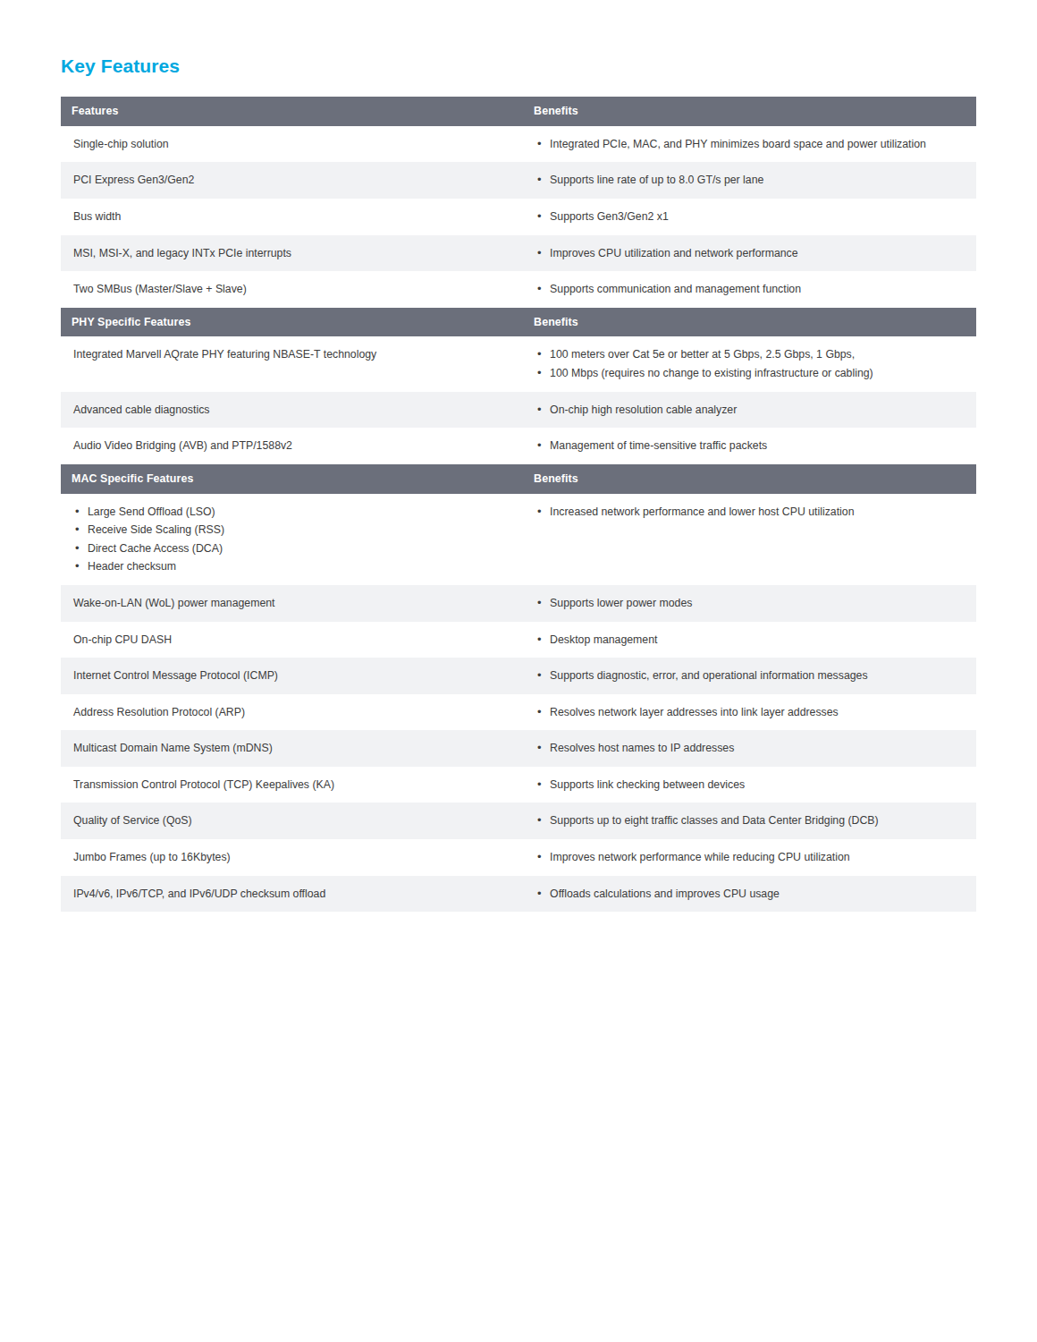Key Features
| Features | Benefits |
| Single-chip solution | Integrated PCIe, MAC, and PHY minimizes board space and power utilization |
| PCI Express Gen3/Gen2 | Supports line rate of up to 8.0 GT/s per lane |
| Bus width | Supports Gen3/Gen2 x1 |
| MSI, MSI-X, and legacy INTx PCIe interrupts | Improves CPU utilization and network performance |
| Two SMBus (Master/Slave + Slave) | Supports communication and management function |
| PHY Specific Features | Benefits |
| Integrated Marvell AQrate PHY featuring NBASE-T technology | 100 meters over Cat 5e or better at 5 Gbps, 2.5 Gbps, 1 Gbps, 100 Mbps (requires no change to existing infrastructure or cabling) |
| Advanced cable diagnostics | On-chip high resolution cable analyzer |
| Audio Video Bridging (AVB) and PTP/1588v2 | Management of time-sensitive traffic packets |
| MAC Specific Features | Benefits |
| Large Send Offload (LSO) Receive Side Scaling (RSS) Direct Cache Access (DCA) Header checksum | Increased network performance and lower host CPU utilization |
| Wake-on-LAN (WoL) power management | Supports lower power modes |
| On-chip CPU DASH | Desktop management |
| Internet Control Message Protocol (ICMP) | Supports diagnostic, error, and operational information messages |
| Address Resolution Protocol (ARP) | Resolves network layer addresses into link layer addresses |
| Multicast Domain Name System (mDNS) | Resolves host names to IP addresses |
| Transmission Control Protocol (TCP) Keepalives (KA) | Supports link checking between devices |
| Quality of Service (QoS) | Supports up to eight traffic classes and Data Center Bridging (DCB) |
| Jumbo Frames (up to 16Kbytes) | Improves network performance while reducing CPU utilization |
| IPv4/v6, IPv6/TCP, and IPv6/UDP checksum offload | Offloads calculations and improves CPU usage |